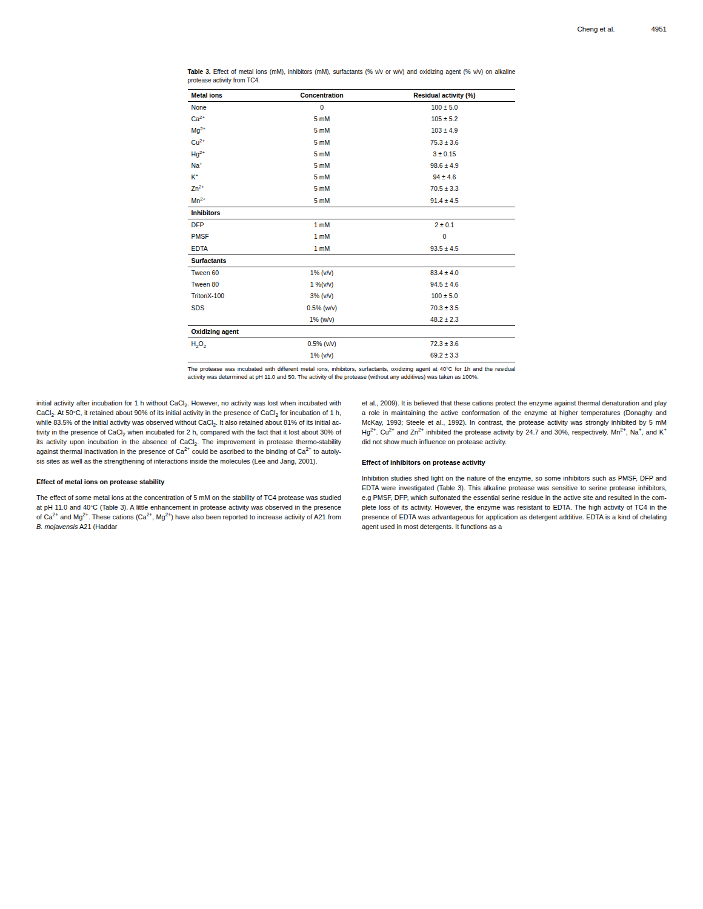Cheng et al. 4951
Table 3. Effect of metal ions (mM), inhibitors (mM), surfactants (% v/v or w/v) and oxidizing agent (% v/v) on alkaline protease activity from TC4.
| Metal ions | Concentration | Residual activity (%) |
| --- | --- | --- |
| None | 0 | 100 ± 5.0 |
| Ca 2+ | 5 mM | 105 ± 5.2 |
| Mg 2+ | 5 mM | 103 ± 4.9 |
| Cu 2+ | 5 mM | 75.3 ± 3.6 |
| Hg 2+ | 5 mM | 3 ± 0.15 |
| Na + | 5 mM | 98.6 ± 4.9 |
| K + | 5 mM | 94 ± 4.6 |
| Zn 2+ | 5 mM | 70.5 ± 3.3 |
| Mn 2+ | 5 mM | 91.4 ± 4.5 |
| Inhibitors |
| DFP | 1 mM | 2 ± 0.1 |
| PMSF | 1 mM | 0 |
| EDTA | 1 mM | 93.5 ± 4.5 |
| Surfactants |
| Tween 60 | 1% (v/v) | 83.4 ± 4.0 |
| Tween 80 | 1 %(v/v) | 94.5 ± 4.6 |
| TritonX-100 | 3% (v/v) | 100 ± 5.0 |
| SDS | 0.5% (w/v) | 70.3 ± 3.5 |
| | 1% (w/v) | 48.2 ± 2.3 |
| Oxidizing agent |
| H 2 O 2 | 0.5% (v/v) | 72.3 ± 3.6 |
| | 1% (v/v) | 69.2 ± 3.3 |
The protease was incubated with different metal ions, inhibitors, surfactants, oxidizing agent at 40°C for 1h and the residual activity was determined at pH 11.0 and 50. The activity of the protease (without any additives) was taken as 100%.
initial activity after incubation for 1 h without CaCl2. However, no activity was lost when incubated with CaCl2. At 50°C, it retained about 90% of its initial activity in the presence of CaCl2 for incubation of 1 h, while 83.5% of the initial activity was observed without CaCl2. It also retained about 81% of its initial activity in the presence of CaCl2 when incubated for 2 h, compared with the fact that it lost about 30% of its activity upon incubation in the absence of CaCl2. The improvement in protease thermo-stability against thermal inactivation in the presence of Ca2+ could be ascribed to the binding of Ca2+ to autolysis sites as well as the strengthening of interactions inside the molecules (Lee and Jang, 2001).
Effect of metal ions on protease stability
The effect of some metal ions at the concentration of 5 mM on the stability of TC4 protease was studied at pH 11.0 and 40°C (Table 3). A little enhancement in protease activity was observed in the presence of Ca2+ and Mg2+. These cations (Ca2+, Mg2+) have also been reported to increase activity of A21 from B. mojavensis A21 (Haddar
et al., 2009). It is believed that these cations protect the enzyme against thermal denaturation and play a role in maintaining the active conformation of the enzyme at higher temperatures (Donaghy and McKay, 1993; Steele et al., 1992). In contrast, the protease activity was strongly inhibited by 5 mM Hg2+. Cu2+ and Zn2+ inhibited the protease activity by 24.7 and 30%, respectively. Mn2+, Na+, and K+ did not show much influence on protease activity.
Effect of inhibitors on protease activity
Inhibition studies shed light on the nature of the enzyme, so some inhibitors such as PMSF, DFP and EDTA were investigated (Table 3). This alkaline protease was sensitive to serine protease inhibitors, e.g PMSF, DFP, which sulfonated the essential serine residue in the active site and resulted in the complete loss of its activity. However, the enzyme was resistant to EDTA. The high activity of TC4 in the presence of EDTA was advantageous for application as detergent additive. EDTA is a kind of chelating agent used in most detergents. It functions as a